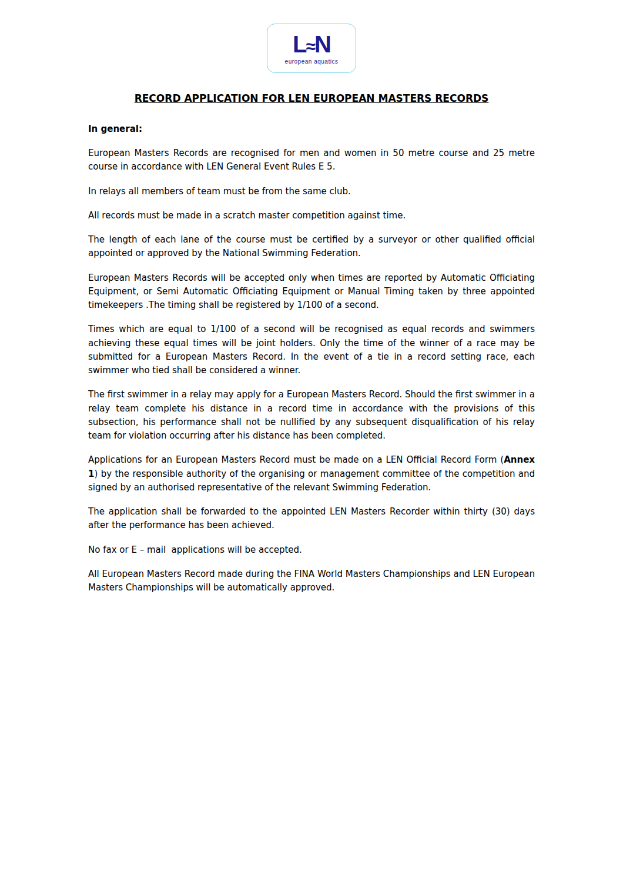L≈N
european aquatics
RECORD APPLICATION FOR LEN EUROPEAN MASTERS RECORDS
In general:
European Masters Records are recognised for men and women in 50 metre course and 25 metre course in accordance with LEN General Event Rules E 5.
In relays all members of team must be from the same club.
All records must be made in a scratch master competition against time.
The length of each lane of the course must be certified by a surveyor or other qualified official appointed or approved by the National Swimming Federation.
European Masters Records will be accepted only when times are reported by Automatic Officiating Equipment, or Semi Automatic Officiating Equipment or Manual Timing taken by three appointed timekeepers .The timing shall be registered by 1/100 of a second.
Times which are equal to 1/100 of a second will be recognised as equal records and swimmers achieving these equal times will be joint holders. Only the time of the winner of a race may be submitted for a European Masters Record. In the event of a tie in a record setting race, each swimmer who tied shall be considered a winner.
The first swimmer in a relay may apply for a European Masters Record. Should the first swimmer in a relay team complete his distance in a record time in accordance with the provisions of this subsection, his performance shall not be nullified by any subsequent disqualification of his relay team for violation occurring after his distance has been completed.
Applications for an European Masters Record must be made on a LEN Official Record Form (Annex 1) by the responsible authority of the organising or management committee of the competition and signed by an authorised representative of the relevant Swimming Federation.
The application shall be forwarded to the appointed LEN Masters Recorder within thirty (30) days after the performance has been achieved.
No fax or E – mail applications will be accepted.
All European Masters Record made during the FINA World Masters Championships and LEN European Masters Championships will be automatically approved.